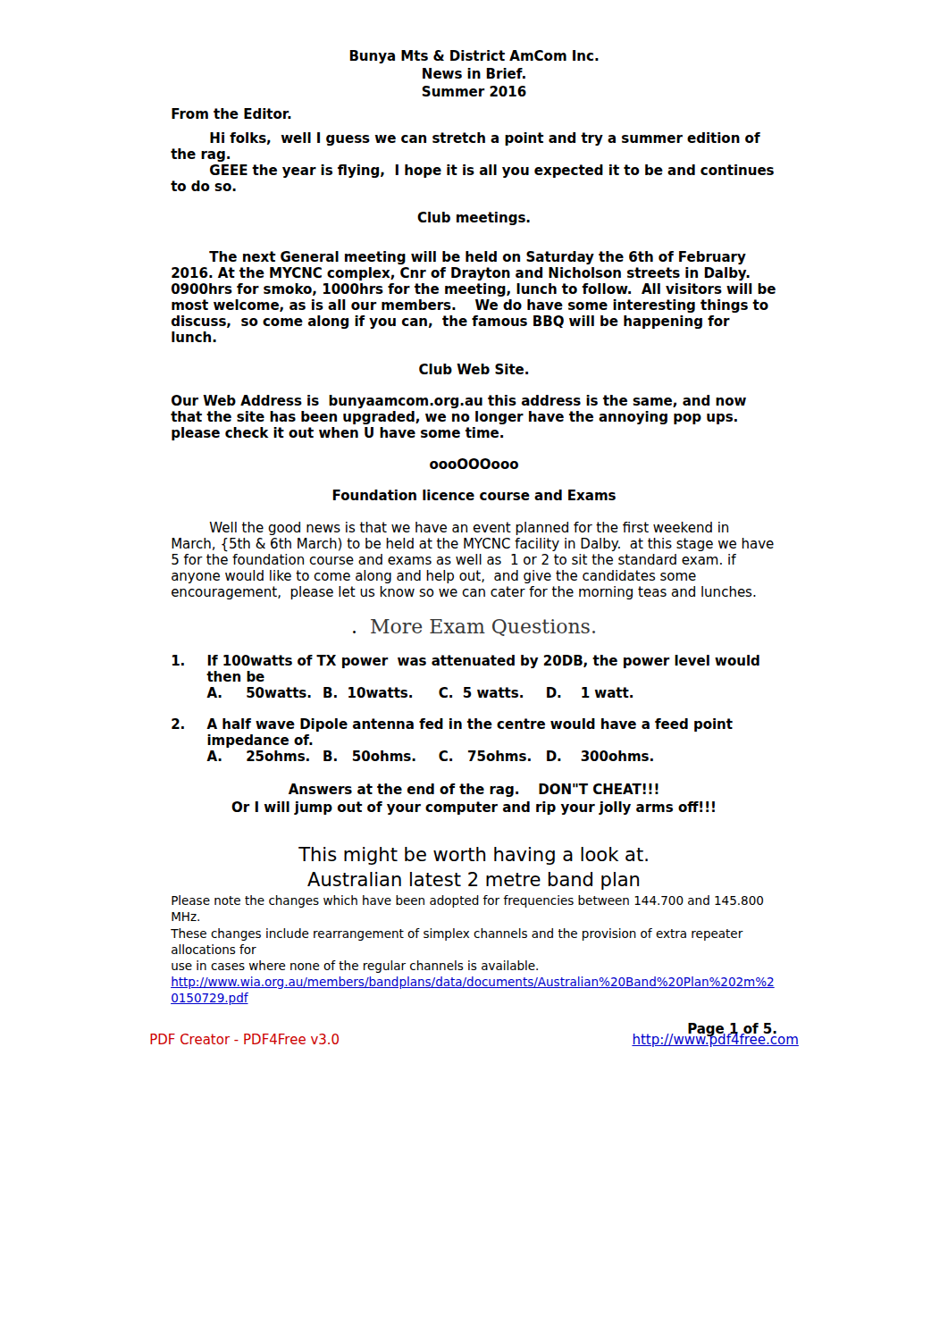Bunya Mts & District AmCom Inc.
News in Brief.
Summer 2016
From the Editor.
Hi folks, well I guess we can stretch a point and try a summer edition of the rag.
GEEE the year is flying, I hope it is all you expected it to be and continues to do so.
Club meetings.
The next General meeting will be held on Saturday the 6th of February 2016. At the MYCNC complex, Cnr of Drayton and Nicholson streets in Dalby. 0900hrs for smoko, 1000hrs for the meeting, lunch to follow. All visitors will be most welcome, as is all our members. We do have some interesting things to discuss, so come along if you can, the famous BBQ will be happening for lunch.
Club Web Site.
Our Web Address is bunyaamcom.org.au this address is the same, and now that the site has been upgraded, we no longer have the annoying pop ups. please check it out when U have some time.
oooOOOooo
Foundation licence course and Exams
Well the good news is that we have an event planned for the first weekend in March, {5th & 6th March) to be held at the MYCNC facility in Dalby. at this stage we have 5 for the foundation course and exams as well as 1 or 2 to sit the standard exam. if anyone would like to come along and help out, and give the candidates some encouragement, please let us know so we can cater for the morning teas and lunches.
. More Exam Questions.
1. If 100watts of TX power was attenuated by 20DB, the power level would then be
A. 50watts. B. 10watts. C. 5 watts. D. 1 watt.
2. A half wave Dipole antenna fed in the centre would have a feed point impedance of.
A. 25ohms. B. 50ohms. C. 75ohms. D. 300ohms.
Answers at the end of the rag. DON"T CHEAT!!!
Or I will jump out of your computer and rip your jolly arms off!!!
This might be worth having a look at.
Australian latest 2 metre band plan
Please note the changes which have been adopted for frequencies between 144.700 and 145.800 MHz.
These changes include rearrangement of simplex channels and the provision of extra repeater allocations for
use in cases where none of the regular channels is available.
http://www.wia.org.au/members/bandplans/data/documents/Australian%20Band%20Plan%202m%20150729.pdf
Page 1 of 5.
PDF Creator - PDF4Free v3.0 http://www.pdf4free.com